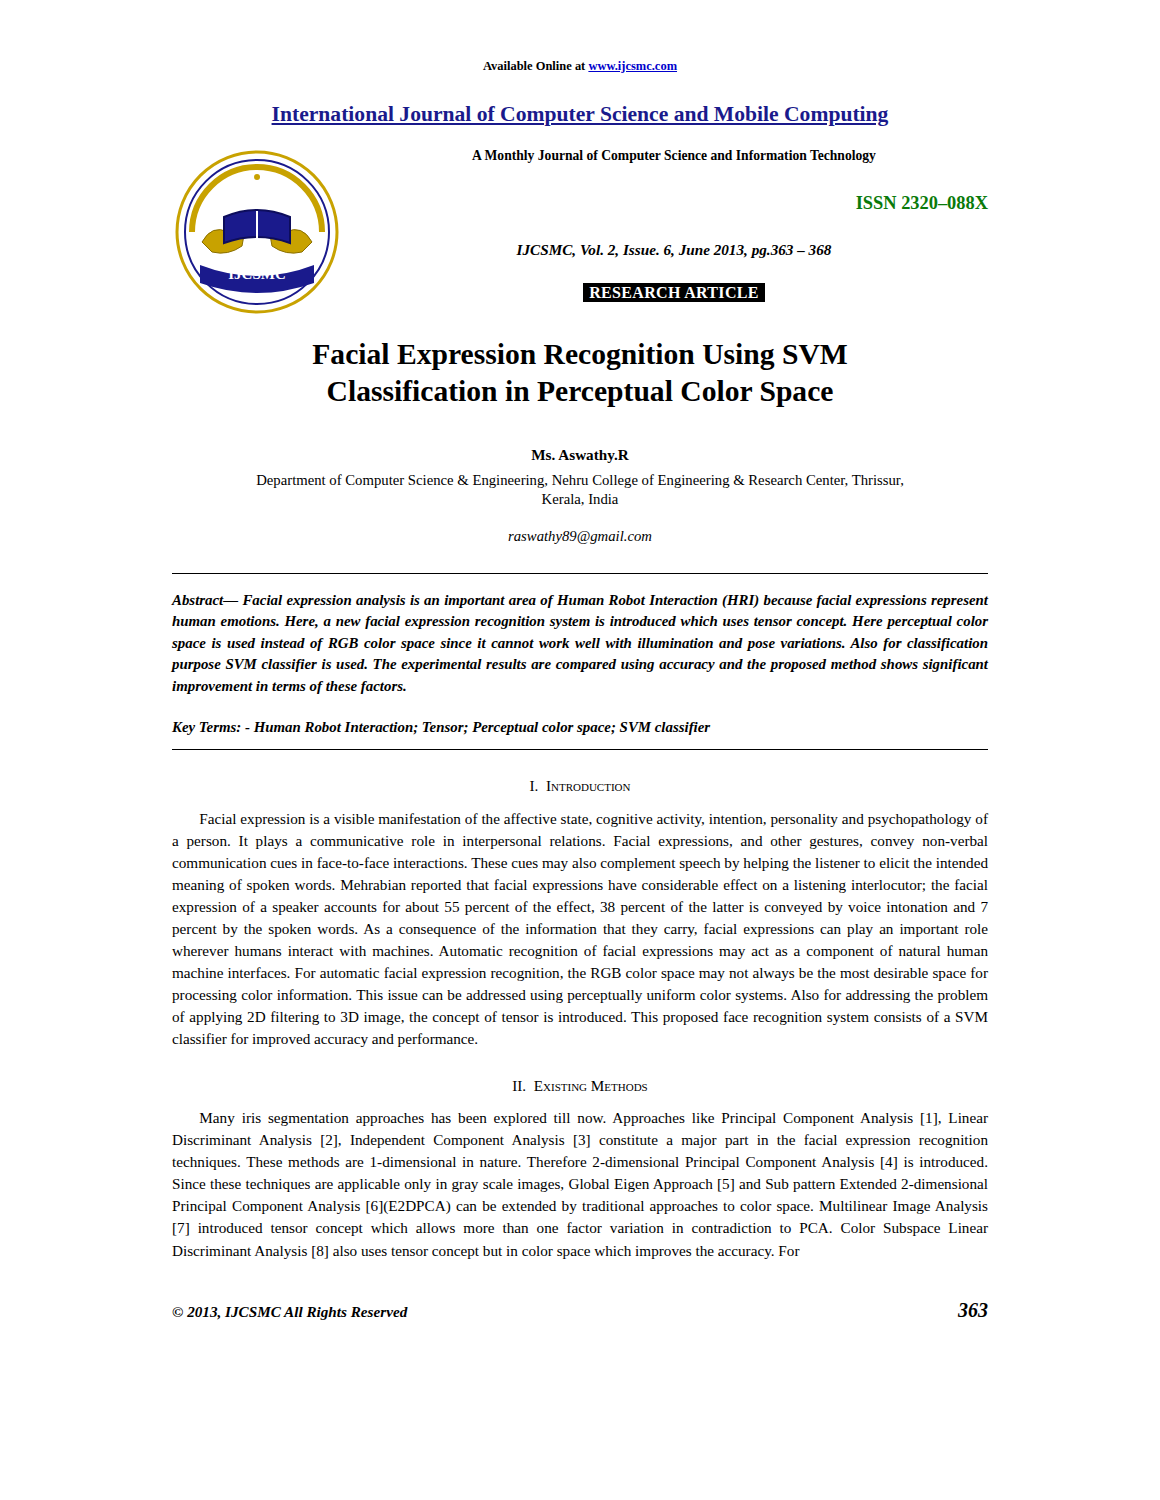Available Online at www.ijcsmc.com
International Journal of Computer Science and Mobile Computing
IJCSMC
A Monthly Journal of Computer Science and Information Technology
ISSN 2320–088X
IJCSMC, Vol. 2, Issue. 6, June 2013, pg.363 – 368
RESEARCH ARTICLE
Facial Expression Recognition Using SVM
Classification in Perceptual Color Space
Ms. Aswathy.R
Department of Computer Science & Engineering, Nehru College of Engineering & Research Center, Thrissur,
Kerala, India
raswathy89@gmail.com
Abstract— Facial expression analysis is an important area of Human Robot Interaction (HRI) because facial expressions represent human emotions. Here, a new facial expression recognition system is introduced which uses tensor concept. Here perceptual color space is used instead of RGB color space since it cannot work well with illumination and pose variations. Also for classification purpose SVM classifier is used. The experimental results are compared using accuracy and the proposed method shows significant improvement in terms of these factors.
Key Terms: - Human Robot Interaction; Tensor; Perceptual color space; SVM classifier
I. Introduction
Facial expression is a visible manifestation of the affective state, cognitive activity, intention, personality and psychopathology of a person. It plays a communicative role in interpersonal relations. Facial expressions, and other gestures, convey non-verbal communication cues in face-to-face interactions. These cues may also complement speech by helping the listener to elicit the intended meaning of spoken words. Mehrabian reported that facial expressions have considerable effect on a listening interlocutor; the facial expression of a speaker accounts for about 55 percent of the effect, 38 percent of the latter is conveyed by voice intonation and 7 percent by the spoken words. As a consequence of the information that they carry, facial expressions can play an important role wherever humans interact with machines. Automatic recognition of facial expressions may act as a component of natural human machine interfaces. For automatic facial expression recognition, the RGB color space may not always be the most desirable space for processing color information. This issue can be addressed using perceptually uniform color systems. Also for addressing the problem of applying 2D filtering to 3D image, the concept of tensor is introduced. This proposed face recognition system consists of a SVM classifier for improved accuracy and performance.
II. Existing Methods
Many iris segmentation approaches has been explored till now. Approaches like Principal Component Analysis [1], Linear Discriminant Analysis [2], Independent Component Analysis [3] constitute a major part in the facial expression recognition techniques. These methods are 1-dimensional in nature. Therefore 2-dimensional Principal Component Analysis [4] is introduced. Since these techniques are applicable only in gray scale images, Global Eigen Approach [5] and Sub pattern Extended 2-dimensional Principal Component Analysis [6](E2DPCA) can be extended by traditional approaches to color space. Multilinear Image Analysis [7] introduced tensor concept which allows more than one factor variation in contradiction to PCA. Color Subspace Linear Discriminant Analysis [8] also uses tensor concept but in color space which improves the accuracy. For
© 2013, IJCSMC All Rights Reserved
363